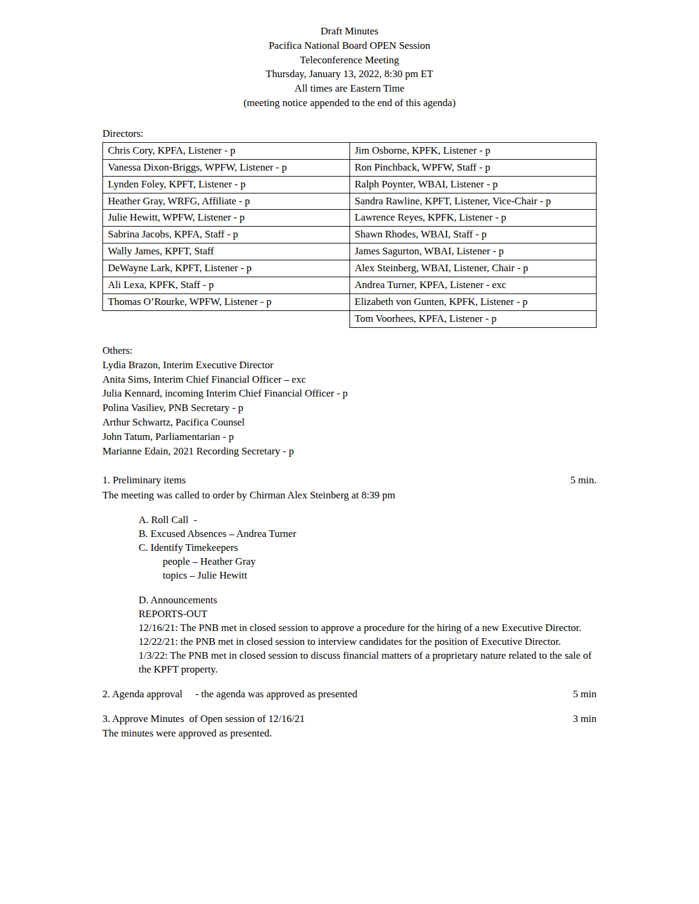Draft Minutes
Pacifica National Board OPEN Session
Teleconference Meeting
Thursday, January 13, 2022, 8:30 pm ET
All times are Eastern Time
(meeting notice appended to the end of this agenda)
Directors:
| Chris Cory, KPFA, Listener - p | Jim Osborne, KPFK, Listener - p |
| Vanessa Dixon-Briggs, WPFW, Listener - p | Ron Pinchback, WPFW, Staff - p |
| Lynden Foley, KPFT, Listener - p | Ralph Poynter, WBAI, Listener - p |
| Heather Gray, WRFG, Affiliate - p | Sandra Rawline, KPFT, Listener, Vice-Chair - p |
| Julie Hewitt, WPFW, Listener - p | Lawrence Reyes, KPFK, Listener - p |
| Sabrina Jacobs, KPFA, Staff - p | Shawn Rhodes, WBAI, Staff - p |
| Wally James, KPFT, Staff | James Sagurton, WBAI, Listener - p |
| DeWayne Lark, KPFT, Listener - p | Alex Steinberg, WBAI, Listener, Chair - p |
| Ali Lexa, KPFK, Staff - p | Andrea Turner, KPFA, Listener - exc |
| Thomas O’Rourke, WPFW, Listener - p | Elizabeth von Gunten, KPFK, Listener - p |
| | Tom Voorhees, KPFA, Listener - p |
Others:
Lydia Brazon, Interim Executive Director
Anita Sims, Interim Chief Financial Officer – exc
Julia Kennard, incoming Interim Chief Financial Officer - p
Polina Vasiliev, PNB Secretary - p
Arthur Schwartz, Pacifica Counsel
John Tatum, Parliamentarian - p
Marianne Edain, 2021 Recording Secretary - p
1. Preliminary items
5 min.
The meeting was called to order by Chirman Alex Steinberg at 8:39 pm
A. Roll Call -
B. Excused Absences – Andrea Turner
C. Identify Timekeepers
people – Heather Gray
topics – Julie Hewitt
D. Announcements
REPORTS-OUT
12/16/21: The PNB met in closed session to approve a procedure for the hiring of a new Executive Director.
12/22/21: the PNB met in closed session to interview candidates for the position of Executive Director.
1/3/22: The PNB met in closed session to discuss financial matters of a proprietary nature related to the sale of the KPFT property.
2. Agenda approval - the agenda was approved as presented
5 min
3. Approve Minutes of Open session of 12/16/21
3 min
The minutes were approved as presented.